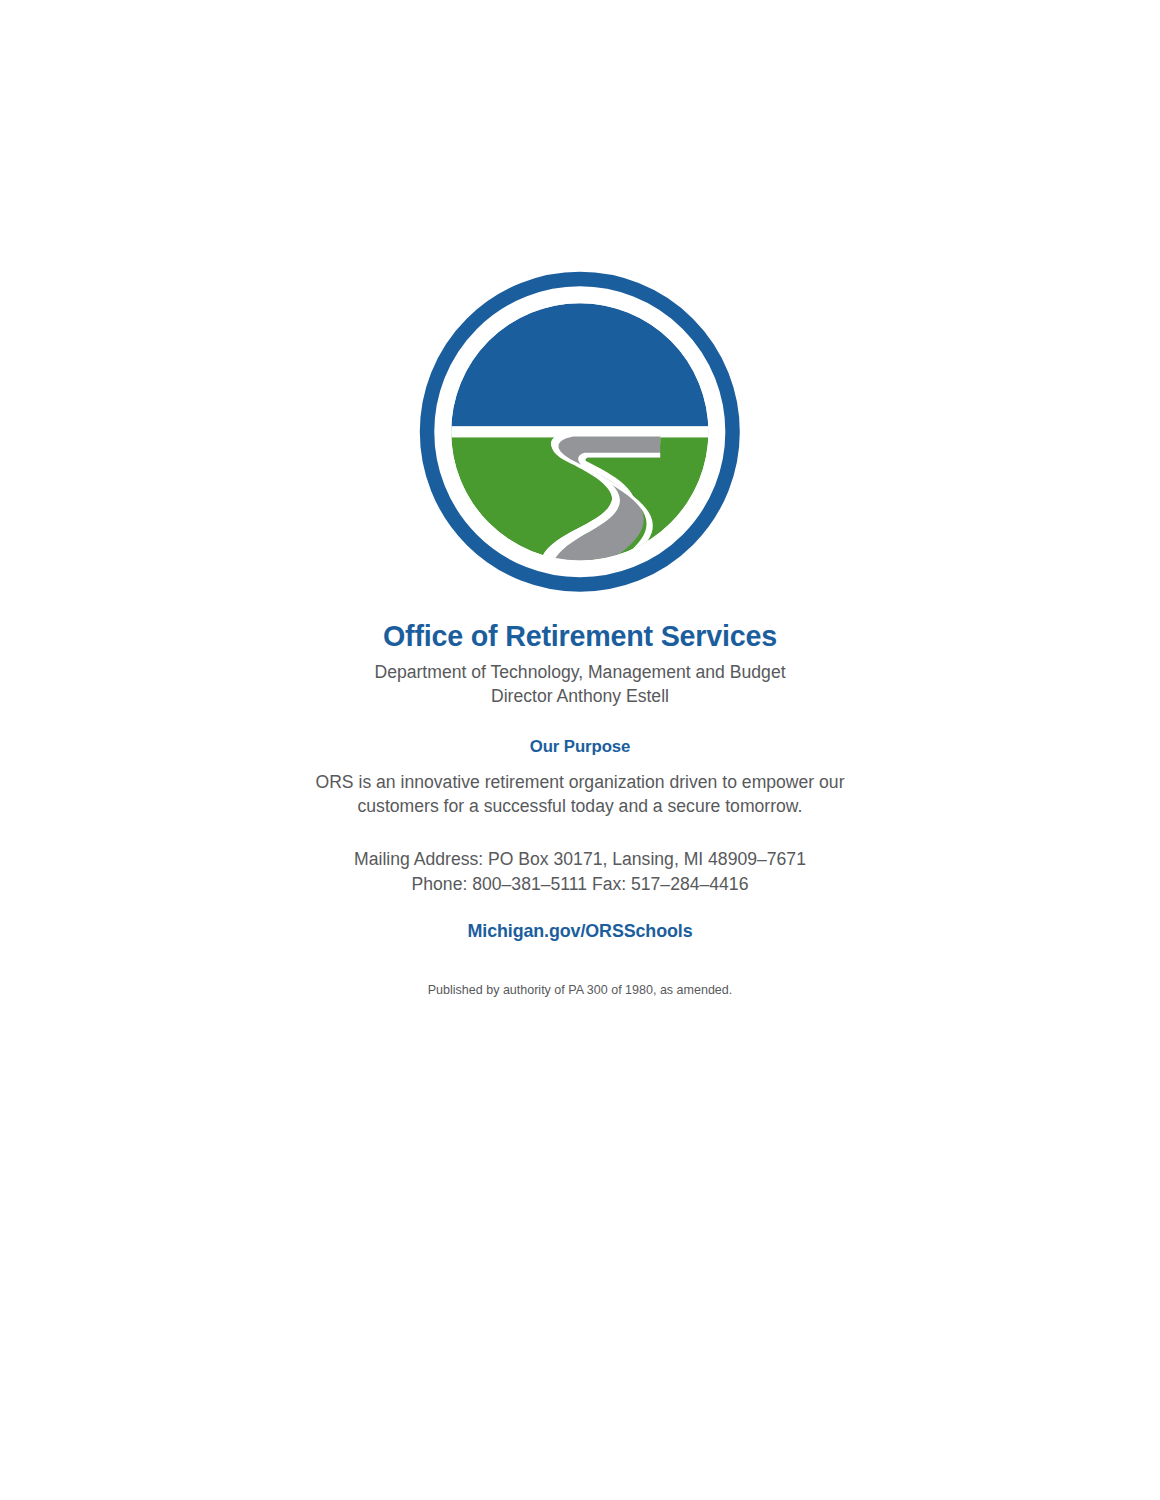Office of Retirement Services
Department of Technology, Management and Budget
Director Anthony Estell
Our Purpose
ORS is an innovative retirement organization driven to empower our customers for a successful today and a secure tomorrow.
Mailing Address: PO Box 30171, Lansing, MI 48909–7671
Phone: 800–381–5111 Fax: 517–284–4416
Michigan.gov/ORSSchools
Published by authority of PA 300 of 1980, as amended.